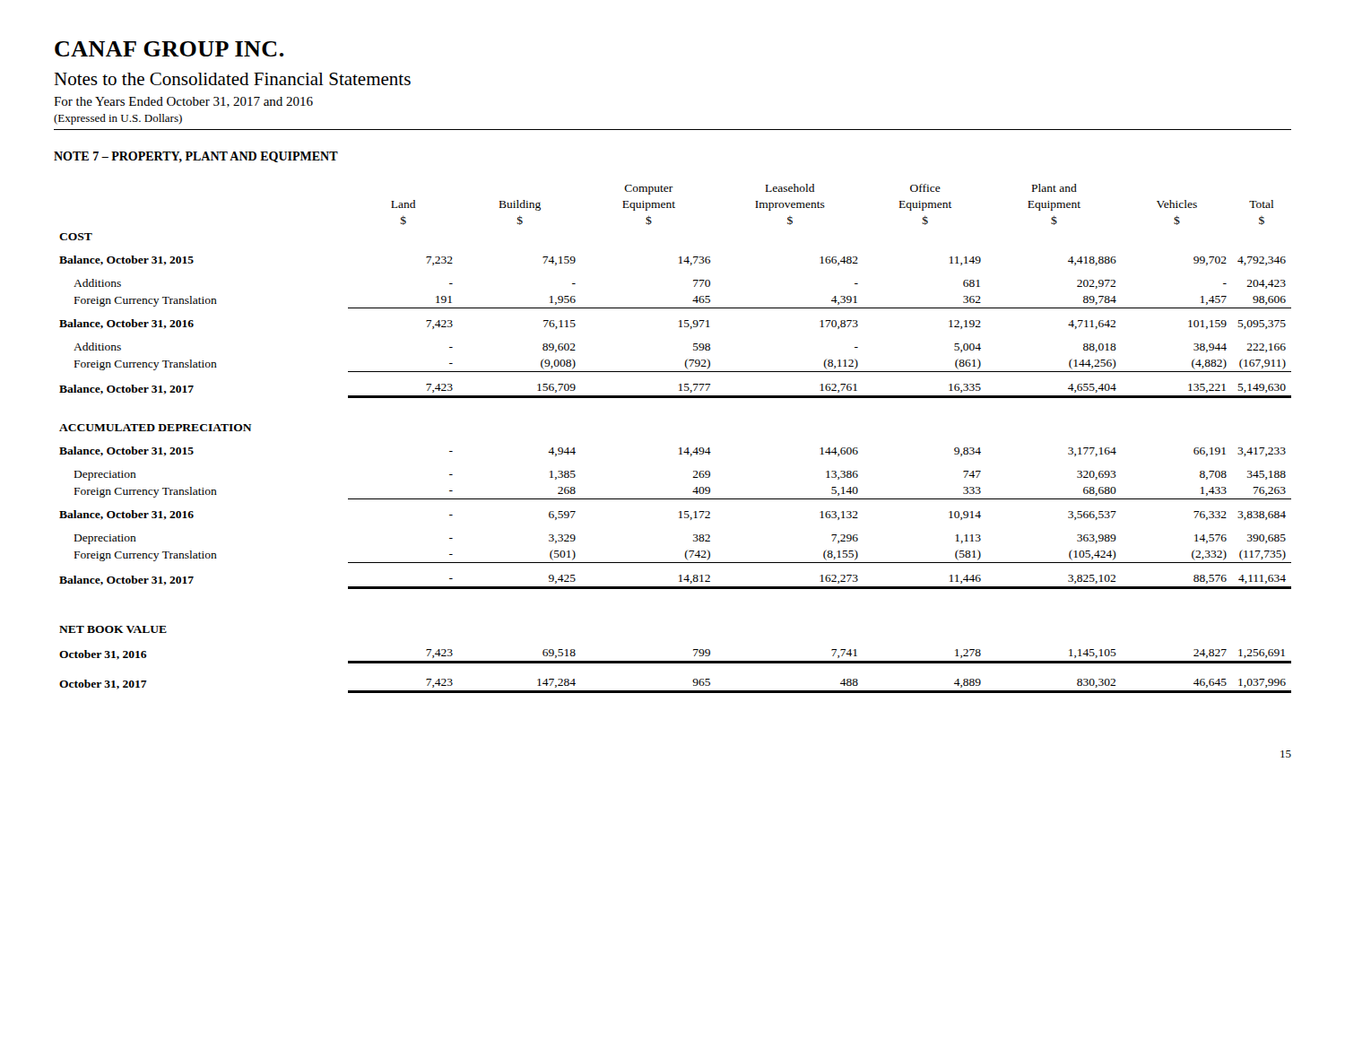CANAF GROUP INC.
Notes to the Consolidated Financial Statements
For the Years Ended October 31, 2017 and 2016
(Expressed in U.S. Dollars)
NOTE 7 – PROPERTY, PLANT AND EQUIPMENT
| | | | Computer | Leasehold | Office | Plant and | | |
| --- | --- | --- | --- | --- | --- | --- | --- | --- |
| | Land | Building | Equipment | Improvements | Equipment | Equipment | Vehicles | Total |
| | $ | $ | $ | $ | $ | $ | $ | $ |
| COST | |
| Balance, October 31, 2015 | 7,232 | 74,159 | 14,736 | 166,482 | 11,149 | 4,418,886 | 99,702 | 4,792,346 |
| Additions | - | - | 770 | - | 681 | 202,972 | - | 204,423 |
| Foreign Currency Translation | 191 | 1,956 | 465 | 4,391 | 362 | 89,784 | 1,457 | 98,606 |
| Balance, October 31, 2016 | 7,423 | 76,115 | 15,971 | 170,873 | 12,192 | 4,711,642 | 101,159 | 5,095,375 |
| Additions | - | 89,602 | 598 | - | 5,004 | 88,018 | 38,944 | 222,166 |
| Foreign Currency Translation | - | (9,008) | (792) | (8,112) | (861) | (144,256) | (4,882) | (167,911) |
| Balance, October 31, 2017 | 7,423 | 156,709 | 15,777 | 162,761 | 16,335 | 4,655,404 | 135,221 | 5,149,630 |
| ACCUMULATED DEPRECIATION | |
| Balance, October 31, 2015 | - | 4,944 | 14,494 | 144,606 | 9,834 | 3,177,164 | 66,191 | 3,417,233 |
| Depreciation | - | 1,385 | 269 | 13,386 | 747 | 320,693 | 8,708 | 345,188 |
| Foreign Currency Translation | - | 268 | 409 | 5,140 | 333 | 68,680 | 1,433 | 76,263 |
| Balance, October 31, 2016 | - | 6,597 | 15,172 | 163,132 | 10,914 | 3,566,537 | 76,332 | 3,838,684 |
| Depreciation | - | 3,329 | 382 | 7,296 | 1,113 | 363,989 | 14,576 | 390,685 |
| Foreign Currency Translation | - | (501) | (742) | (8,155) | (581) | (105,424) | (2,332) | (117,735) |
| Balance, October 31, 2017 | - | 9,425 | 14,812 | 162,273 | 11,446 | 3,825,102 | 88,576 | 4,111,634 |
| NET BOOK VALUE | |
| October 31, 2016 | 7,423 | 69,518 | 799 | 7,741 | 1,278 | 1,145,105 | 24,827 | 1,256,691 |
| October 31, 2017 | 7,423 | 147,284 | 965 | 488 | 4,889 | 830,302 | 46,645 | 1,037,996 |
15